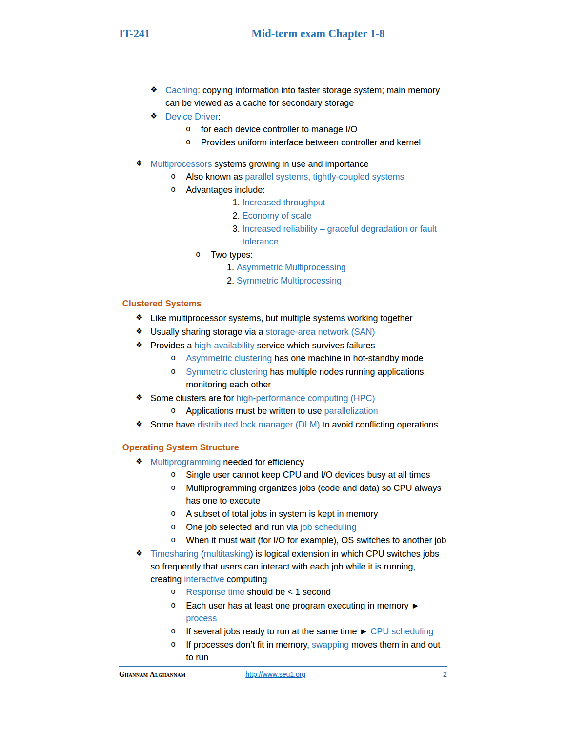IT-241
Mid-term exam Chapter 1-8
Caching: copying information into faster storage system; main memory can be viewed as a cache for secondary storage
Device Driver:
for each device controller to manage I/O
Provides uniform interface between controller and kernel
Multiprocessors systems growing in use and importance
Also known as parallel systems, tightly-coupled systems
Advantages include:
Increased throughput
Economy of scale
Increased reliability – graceful degradation or fault tolerance
Two types:
Asymmetric Multiprocessing
Symmetric Multiprocessing
Clustered Systems
Like multiprocessor systems, but multiple systems working together
Usually sharing storage via a storage-area network (SAN)
Provides a high-availability service which survives failures
Asymmetric clustering has one machine in hot-standby mode
Symmetric clustering has multiple nodes running applications, monitoring each other
Some clusters are for high-performance computing (HPC)
Applications must be written to use parallelization
Some have distributed lock manager (DLM) to avoid conflicting operations
Operating System Structure
Multiprogramming needed for efficiency
Single user cannot keep CPU and I/O devices busy at all times
Multiprogramming organizes jobs (code and data) so CPU always has one to execute
A subset of total jobs in system is kept in memory
One job selected and run via job scheduling
When it must wait (for I/O for example), OS switches to another job
Timesharing (multitasking) is logical extension in which CPU switches jobs so frequently that users can interact with each job while it is running, creating interactive computing
Response time should be < 1 second
Each user has at least one program executing in memory ► process
If several jobs ready to run at the same time ► CPU scheduling
If processes don’t fit in memory, swapping moves them in and out to run
Ghannam Alghannam
http://www.seu1.org
2